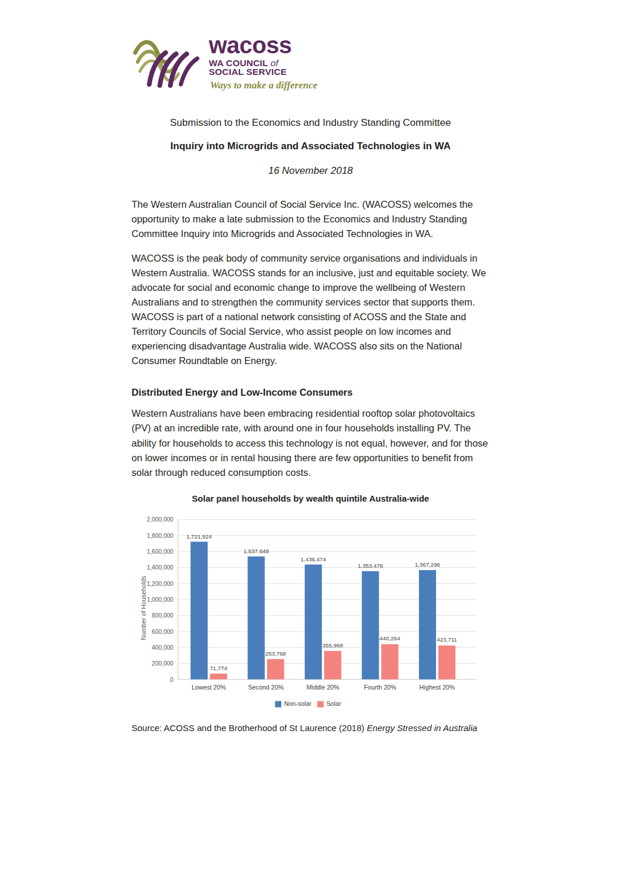wacoss
WA COUNCIL of
SOCIAL SERVICE
Ways to make a difference
Submission to the Economics and Industry Standing Committee
Inquiry into Microgrids and Associated Technologies in WA
16 November 2018
The Western Australian Council of Social Service Inc. (WACOSS) welcomes the opportunity to make a late submission to the Economics and Industry Standing Committee Inquiry into Microgrids and Associated Technologies in WA.
WACOSS is the peak body of community service organisations and individuals in Western Australia. WACOSS stands for an inclusive, just and equitable society. We advocate for social and economic change to improve the wellbeing of Western Australians and to strengthen the community services sector that supports them. WACOSS is part of a national network consisting of ACOSS and the State and Territory Councils of Social Service, who assist people on low incomes and experiencing disadvantage Australia wide. WACOSS also sits on the National Consumer Roundtable on Energy.
Distributed Energy and Low-Income Consumers
Western Australians have been embracing residential rooftop solar photovoltaics (PV) at an incredible rate, with around one in four households installing PV. The ability for households to access this technology is not equal, however, and for those on lower incomes or in rental housing there are few opportunities to benefit from solar through reduced consumption costs.
Solar panel households by wealth quintile Australia-wide
0 200,000 400,000 600,000 800,000 1,000,000 1,200,000 1,400,000 1,600,000 1,800,000 2,000,000 Number of Households Bars: scale 200,000 = 28px => 1 unit = 0.00014 px 1,721,924 71,774 Lowest 20% 1,537,648 253,768 Second 20% 1,436,474 355,968 Middle 20% 1,353,476 440,264 Fourth 20% 1,367,296 423,711 Highest 20% Non-solar Solar
Source: ACOSS and the Brotherhood of St Laurence (2018) Energy Stressed in Australia